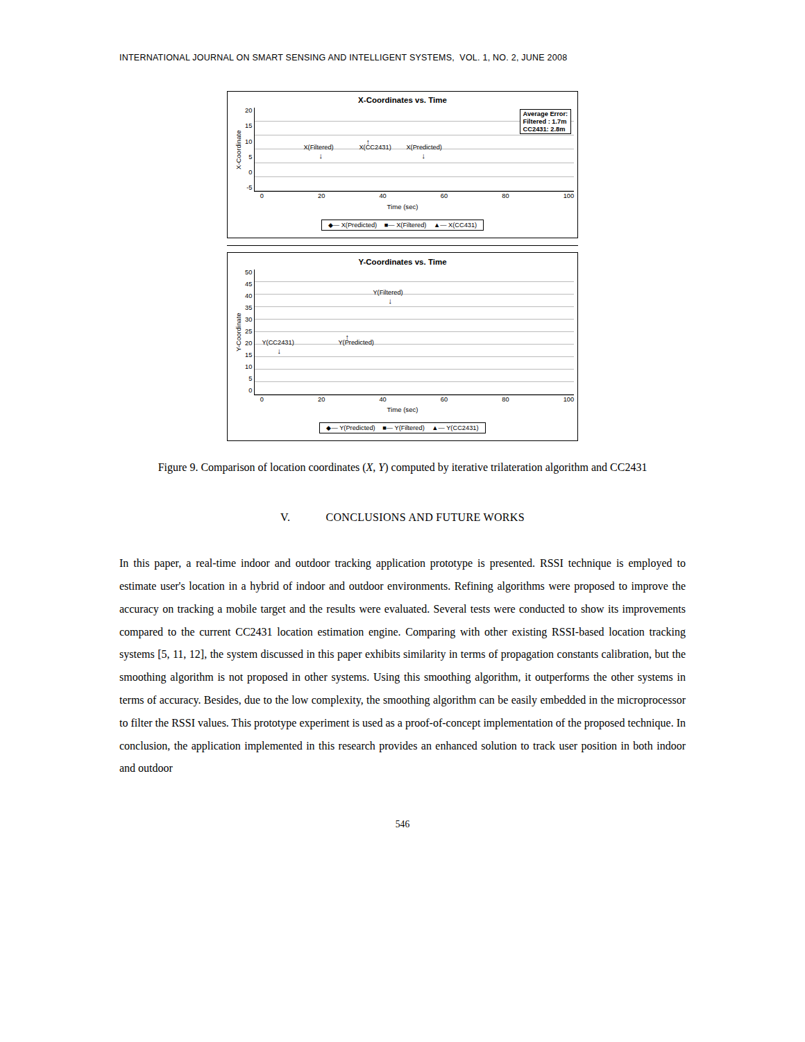INTERNATIONAL JOURNAL ON SMART SENSING AND INTELLIGENT SYSTEMS, VOL. 1, NO. 2, JUNE 2008
X-Coordinates vs. Time
X-Coordinate
20
15
10
5
0
-5
Average Error:
Filtered : 1.7m
CC2431: 2.8m
X(Filtered)
↓
X(CC2431)
↑
X(Predicted)
↓
0
20
40
60
80
100
Time (sec)
◆— X(Predicted) ■— X(Filtered) ▲— X(CC431)
Y-Coordinates vs. Time
Y-Coordinate
50
45
40
35
30
25
20
15
10
5
0
Y(Filtered)
↓
Y(CC2431)
↓
Y(Predicted)
↑
0
20
40
60
80
100
Time (sec)
◆— Y(Predicted) ■— Y(Filtered) ▲— Y(CC2431)
Figure 9. Comparison of location coordinates (X, Y) computed by iterative trilateration algorithm and CC2431
V. CONCLUSIONS AND FUTURE WORKS
In this paper, a real-time indoor and outdoor tracking application prototype is presented. RSSI technique is employed to estimate user's location in a hybrid of indoor and outdoor environments. Refining algorithms were proposed to improve the accuracy on tracking a mobile target and the results were evaluated. Several tests were conducted to show its improvements compared to the current CC2431 location estimation engine. Comparing with other existing RSSI-based location tracking systems [5, 11, 12], the system discussed in this paper exhibits similarity in terms of propagation constants calibration, but the smoothing algorithm is not proposed in other systems. Using this smoothing algorithm, it outperforms the other systems in terms of accuracy. Besides, due to the low complexity, the smoothing algorithm can be easily embedded in the microprocessor to filter the RSSI values. This prototype experiment is used as a proof-of-concept implementation of the proposed technique. In conclusion, the application implemented in this research provides an enhanced solution to track user position in both indoor and outdoor
546